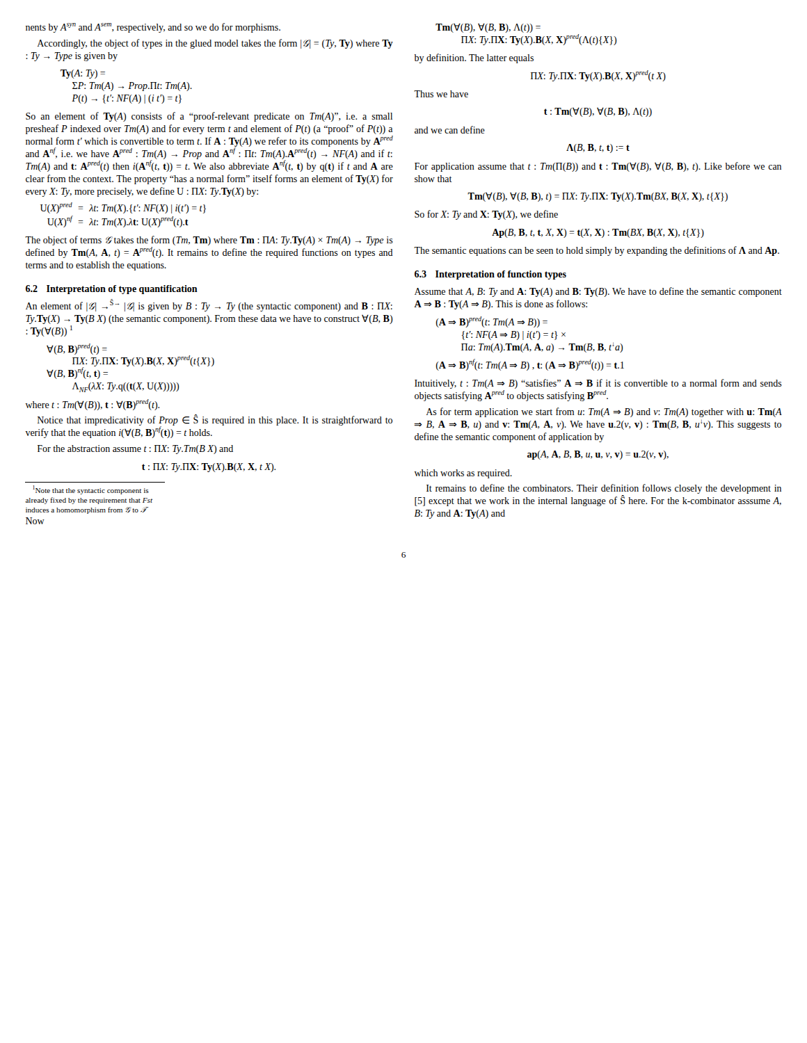nents by Asyn and Asem, respectively, and so we do for morphisms.
Accordingly, the object of types in the glued model takes the form |𝒢| = (Ty, Ty) where Ty : Ty → Type is given by
Ty(A: Ty) = ΣP: Tm(A) → Prop.Πt: Tm(A). P(t) → {t′: NF(A) | (i t′) = t}
So an element of Ty(A) consists of a “proof-relevant predicate on Tm(A)”, i.e. a small presheaf P indexed over Tm(A) and for every term t and element of P(t) (a “proof” of P(t)) a normal form t′ which is convertible to term t. If A : Ty(A) we refer to its components by Apred and Anf, i.e. we have Apred : Tm(A) → Prop and Anf : Πt: Tm(A).Apred(t) → NF(A) and if t: Tm(A) and t: Apred(t) then i(Anf(t, t)) = t. We also abbreviate Anf(t, t) by q(t) if t and A are clear from the context. The property “has a normal form” itself forms an element of Ty(X) for every X: Ty, more precisely, we define U : ΠX: Ty.Ty(X) by:
| U( X ) pred | = | λt : Tm ( X ).{ t′ : NF ( X ) / i ( t′ ) = t } |
| U( X ) nf | = | λt : Tm ( X ). λ t : U( X ) pred ( t ). t |
The object of terms 𝒢 takes the form (Tm, Tm) where Tm : ΠA: Ty.Ty(A) × Tm(A) → Type is defined by Tm(A, A, t) = Apred(t). It remains to define the required functions on types and terms and to establish the equations.
6.2 Interpretation of type quantification
An element of |𝒢| →Ŝ→ |𝒢| is given by B : Ty → Ty (the syntactic component) and B : ΠX: Ty.Ty(X) → Ty(B X) (the semantic component). From these data we have to construct ∀(B, B) : Ty(∀(B)) 1
∀(B, B)pred(t) = ΠX: Ty.ΠX: Ty(X).B(X, X)pred(t{X}) ∀(B, B)nf(t, t) = ΛNF(λX: Ty.q((t(X, U(X)))))
where t : Tm(∀(B)), t : ∀(B)pred(t).
Notice that impredicativity of Prop ∈ Ŝ is required in this place. It is straightforward to verify that the equation i(∀(B, B)nf(t)) = t holds.
For the abstraction assume t : ΠX: Ty.Tm(B X) and
t : ΠX: Ty.ΠX: Ty(X).B(X, X, t X).
1Note that the syntactic component is already fixed by the requirement that Fst induces a homomorphism from 𝒢 to 𝒯
Now
Tm(∀(B), ∀(B, B), Λ(t)) = ΠX: Ty.ΠX: Ty(X).B(X, X)pred(Λ(t){X})
by definition. The latter equals
ΠX: Ty.ΠX: Ty(X).B(X, X)pred(t X)
Thus we have
t : Tm(∀(B), ∀(B, B), Λ(t))
and we can define
Λ(B, B, t, t) := t
For application assume that t : Tm(Π(B)) and t : Tm(∀(B), ∀(B, B), t). Like before we can show that
Tm(∀(B), ∀(B, B), t) = ΠX: Ty.ΠX: Ty(X).Tm(BX, B(X, X), t{X})
So for X: Ty and X: Ty(X), we define
Ap(B, B, t, t, X, X) = t(X, X) : Tm(BX, B(X, X), t{X})
The semantic equations can be seen to hold simply by expanding the definitions of Λ and Ap.
6.3 Interpretation of function types
Assume that A, B: Ty and A: Ty(A) and B: Ty(B). We have to define the semantic component A ⇒ B : Ty(A ⇒ B). This is done as follows:
(A ⇒ B)pred(t: Tm(A ⇒ B)) = {t′: NF(A ⇒ B) | i(t′) = t} × Πa: Tm(A).Tm(A, A, a) → Tm(B, B, t↓a)
(A ⇒ B)nf(t: Tm(A ⇒ B) , t: (A ⇒ B)pred(t)) = t.1
Intuitively, t : Tm(A ⇒ B) “satisfies” A ⇒ B if it is convertible to a normal form and sends objects satisfying Apred to objects satisfying Bpred.
As for term application we start from u: Tm(A ⇒ B) and v: Tm(A) together with u: Tm(A ⇒ B, A ⇒ B, u) and v: Tm(A, A, v). We have u.2(v, v) : Tm(B, B, u↓v). This suggests to define the semantic component of application by
ap(A, A, B, B, u, u, v, v) = u.2(v, v),
which works as required.
It remains to define the combinators. Their definition follows closely the development in [5] except that we work in the internal language of Ŝ here. For the k-combinator asssume A, B: Ty and A: Ty(A) and
6